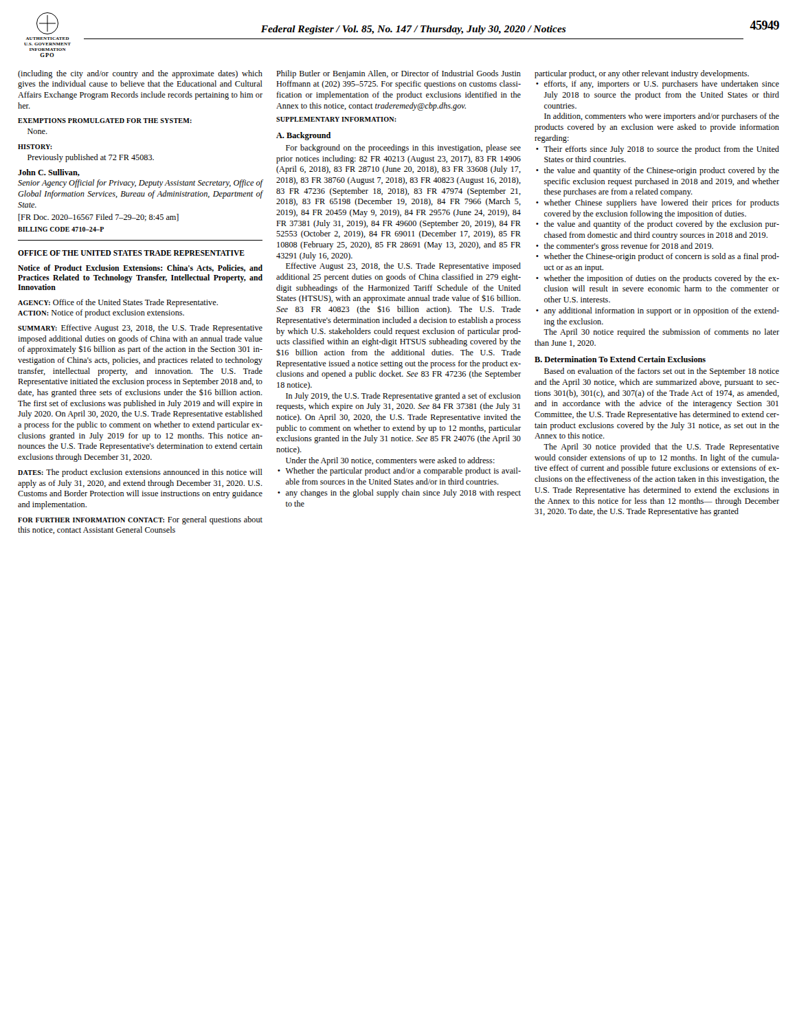Authenticated
U.S. Government
Information
GPO
Federal Register / Vol. 85, No. 147 / Thursday, July 30, 2020 / Notices
45949
(including the city and/or country and the approximate dates) which gives the individual cause to believe that the Educational and Cultural Affairs Exchange Program Records include records pertaining to him or her.
Exemptions promulgated for the system:
None.
History:
Previously published at 72 FR 45083.
John C. Sullivan,
Senior Agency Official for Privacy, Deputy Assistant Secretary, Office of Global Information Services, Bureau of Administration, Department of State.
[FR Doc. 2020–16567 Filed 7–29–20; 8:45 am]
BILLING CODE 4710–24–P
OFFICE OF THE UNITED STATES TRADE REPRESENTATIVE
Notice of Product Exclusion Extensions: China's Acts, Policies, and Practices Related to Technology Transfer, Intellectual Property, and Innovation
Agency: Office of the United States Trade Representative.
Action: Notice of product exclusion extensions.
Summary: Effective August 23, 2018, the U.S. Trade Representative imposed additional duties on goods of China with an annual trade value of approximately $16 billion as part of the action in the Section 301 investigation of China's acts, policies, and practices related to technology transfer, intellectual property, and innovation. The U.S. Trade Representative initiated the exclusion process in September 2018 and, to date, has granted three sets of exclusions under the $16 billion action. The first set of exclusions was published in July 2019 and will expire in July 2020. On April 30, 2020, the U.S. Trade Representative established a process for the public to comment on whether to extend particular exclusions granted in July 2019 for up to 12 months. This notice announces the U.S. Trade Representative's determination to extend certain exclusions through December 31, 2020.
Dates: The product exclusion extensions announced in this notice will apply as of July 31, 2020, and extend through December 31, 2020. U.S. Customs and Border Protection will issue instructions on entry guidance and implementation.
For further information contact: For general questions about this notice, contact Assistant General Counsels
Philip Butler or Benjamin Allen, or Director of Industrial Goods Justin Hoffmann at (202) 395–5725. For specific questions on customs classification or implementation of the product exclusions identified in the Annex to this notice, contact traderemedy@cbp.dhs.gov.
Supplementary information:
A. Background
For background on the proceedings in this investigation, please see prior notices including: 82 FR 40213 (August 23, 2017), 83 FR 14906 (April 6, 2018), 83 FR 28710 (June 20, 2018), 83 FR 33608 (July 17, 2018), 83 FR 38760 (August 7, 2018), 83 FR 40823 (August 16, 2018), 83 FR 47236 (September 18, 2018), 83 FR 47974 (September 21, 2018), 83 FR 65198 (December 19, 2018), 84 FR 7966 (March 5, 2019), 84 FR 20459 (May 9, 2019), 84 FR 29576 (June 24, 2019), 84 FR 37381 (July 31, 2019), 84 FR 49600 (September 20, 2019), 84 FR 52553 (October 2, 2019), 84 FR 69011 (December 17, 2019), 85 FR 10808 (February 25, 2020), 85 FR 28691 (May 13, 2020), and 85 FR 43291 (July 16, 2020).
Effective August 23, 2018, the U.S. Trade Representative imposed additional 25 percent duties on goods of China classified in 279 eight-digit subheadings of the Harmonized Tariff Schedule of the United States (HTSUS), with an approximate annual trade value of $16 billion. See 83 FR 40823 (the $16 billion action). The U.S. Trade Representative's determination included a decision to establish a process by which U.S. stakeholders could request exclusion of particular products classified within an eight-digit HTSUS subheading covered by the $16 billion action from the additional duties. The U.S. Trade Representative issued a notice setting out the process for the product exclusions and opened a public docket. See 83 FR 47236 (the September 18 notice).
In July 2019, the U.S. Trade Representative granted a set of exclusion requests, which expire on July 31, 2020. See 84 FR 37381 (the July 31 notice). On April 30, 2020, the U.S. Trade Representative invited the public to comment on whether to extend by up to 12 months, particular exclusions granted in the July 31 notice. See 85 FR 24076 (the April 30 notice).
Under the April 30 notice, commenters were asked to address:
Whether the particular product and/or a comparable product is available from sources in the United States and/or in third countries.
any changes in the global supply chain since July 2018 with respect to the
particular product, or any other relevant industry developments.
efforts, if any, importers or U.S. purchasers have undertaken since July 2018 to source the product from the United States or third countries.
In addition, commenters who were importers and/or purchasers of the products covered by an exclusion were asked to provide information regarding:
Their efforts since July 2018 to source the product from the United States or third countries.
the value and quantity of the Chinese-origin product covered by the specific exclusion request purchased in 2018 and 2019, and whether these purchases are from a related company.
whether Chinese suppliers have lowered their prices for products covered by the exclusion following the imposition of duties.
the value and quantity of the product covered by the exclusion purchased from domestic and third country sources in 2018 and 2019.
the commenter's gross revenue for 2018 and 2019.
whether the Chinese-origin product of concern is sold as a final product or as an input.
whether the imposition of duties on the products covered by the exclusion will result in severe economic harm to the commenter or other U.S. interests.
any additional information in support or in opposition of the extending the exclusion.
The April 30 notice required the submission of comments no later than June 1, 2020.
B. Determination To Extend Certain Exclusions
Based on evaluation of the factors set out in the September 18 notice and the April 30 notice, which are summarized above, pursuant to sections 301(b), 301(c), and 307(a) of the Trade Act of 1974, as amended, and in accordance with the advice of the interagency Section 301 Committee, the U.S. Trade Representative has determined to extend certain product exclusions covered by the July 31 notice, as set out in the Annex to this notice.
The April 30 notice provided that the U.S. Trade Representative would consider extensions of up to 12 months. In light of the cumulative effect of current and possible future exclusions or extensions of exclusions on the effectiveness of the action taken in this investigation, the U.S. Trade Representative has determined to extend the exclusions in the Annex to this notice for less than 12 months— through December 31, 2020. To date, the U.S. Trade Representative has granted